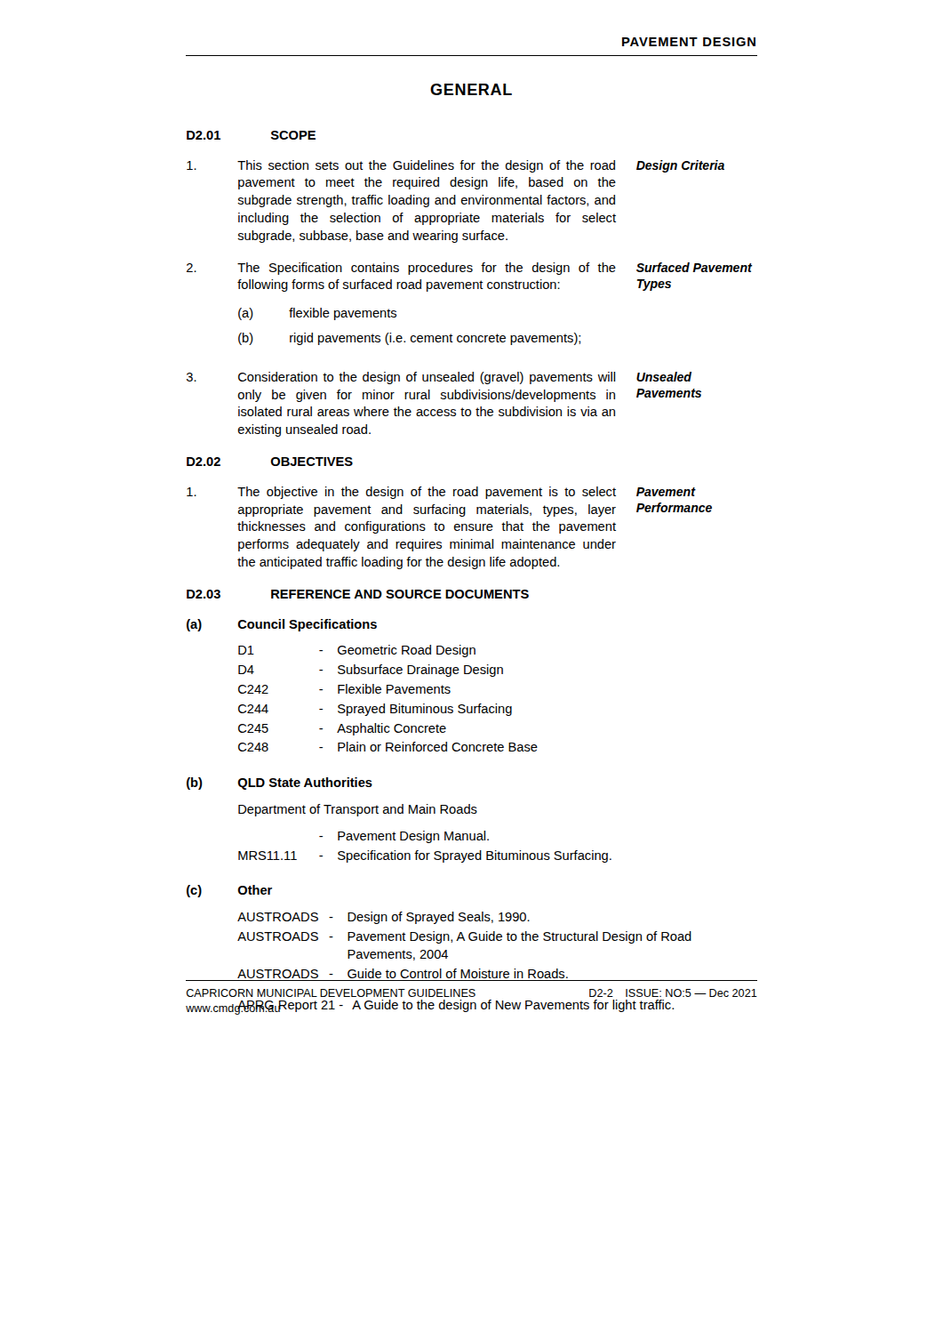PAVEMENT DESIGN
GENERAL
D2.01 SCOPE
1. This section sets out the Guidelines for the design of the road pavement to meet the required design life, based on the subgrade strength, traffic loading and environmental factors, and including the selection of appropriate materials for select subgrade, subbase, base and wearing surface.
Design Criteria
2. The Specification contains procedures for the design of the following forms of surfaced road pavement construction:
(a) flexible pavements
(b) rigid pavements (i.e. cement concrete pavements);
Surfaced Pavement Types
3. Consideration to the design of unsealed (gravel) pavements will only be given for minor rural subdivisions/developments in isolated rural areas where the access to the subdivision is via an existing unsealed road.
Unsealed Pavements
D2.02 OBJECTIVES
1. The objective in the design of the road pavement is to select appropriate pavement and surfacing materials, types, layer thicknesses and configurations to ensure that the pavement performs adequately and requires minimal maintenance under the anticipated traffic loading for the design life adopted.
Pavement Performance
D2.03 REFERENCE AND SOURCE DOCUMENTS
(a) Council Specifications
| D1 | - | Geometric Road Design |
| D4 | - | Subsurface Drainage Design |
| C242 | - | Flexible Pavements |
| C244 | - | Sprayed Bituminous Surfacing |
| C245 | - | Asphaltic Concrete |
| C248 | - | Plain or Reinforced Concrete Base |
(b) QLD State Authorities
Department of Transport and Main Roads
| | - | Pavement Design Manual. |
| MRS11.11 | - | Specification for Sprayed Bituminous Surfacing. |
(c) Other
| AUSTROADS | - | Design of Sprayed Seals, 1990. |
| AUSTROADS | - | Pavement Design, A Guide to the Structural Design of Road Pavements, 2004 |
| AUSTROADS | - | Guide to Control of Moisture in Roads. |
| APRG Report 21 - | A Guide to the design of New Pavements for light traffic. |
CAPRICORN MUNICIPAL DEVELOPMENT GUIDELINES
www.cmdg.com.au
D2-2
ISSUE: NO:5 — Dec 2021